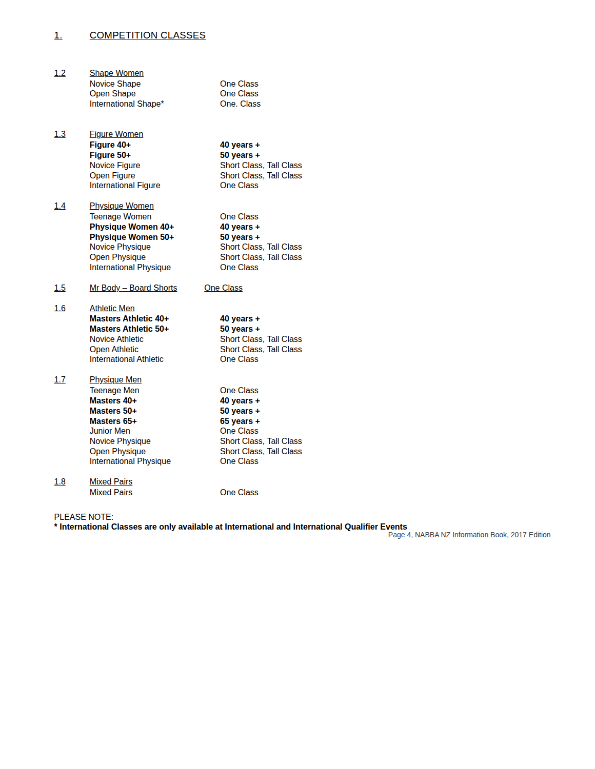1. COMPETITION CLASSES
1.2 Shape Women
| Novice Shape | One Class |
| Open Shape | One Class |
| International Shape* | One. Class |
1.3 Figure Women
| Figure 40+ | 40 years + |
| Figure 50+ | 50 years + |
| Novice Figure | Short Class, Tall Class |
| Open Figure | Short Class, Tall Class |
| International Figure | One Class |
1.4 Physique Women
| Teenage Women | One Class |
| Physique Women 40+ | 40 years + |
| Physique Women 50+ | 50 years + |
| Novice Physique | Short Class, Tall Class |
| Open Physique | Short Class, Tall Class |
| International Physique | One Class |
1.5 Mr Body – Board Shorts One Class
1.6 Athletic Men
| Masters Athletic 40+ | 40 years + |
| Masters Athletic 50+ | 50 years + |
| Novice Athletic | Short Class, Tall Class |
| Open Athletic | Short Class, Tall Class |
| International Athletic | One Class |
1.7 Physique Men
| Teenage Men | One Class |
| Masters 40+ | 40 years + |
| Masters 50+ | 50 years + |
| Masters 65+ | 65 years + |
| Junior Men | One Class |
| Novice Physique | Short Class, Tall Class |
| Open Physique | Short Class, Tall Class |
| International Physique | One Class |
1.8 Mixed Pairs
| Mixed Pairs | One Class |
PLEASE NOTE:
* International Classes are only available at International and International Qualifier Events
Page 4, NABBA NZ Information Book, 2017 Edition